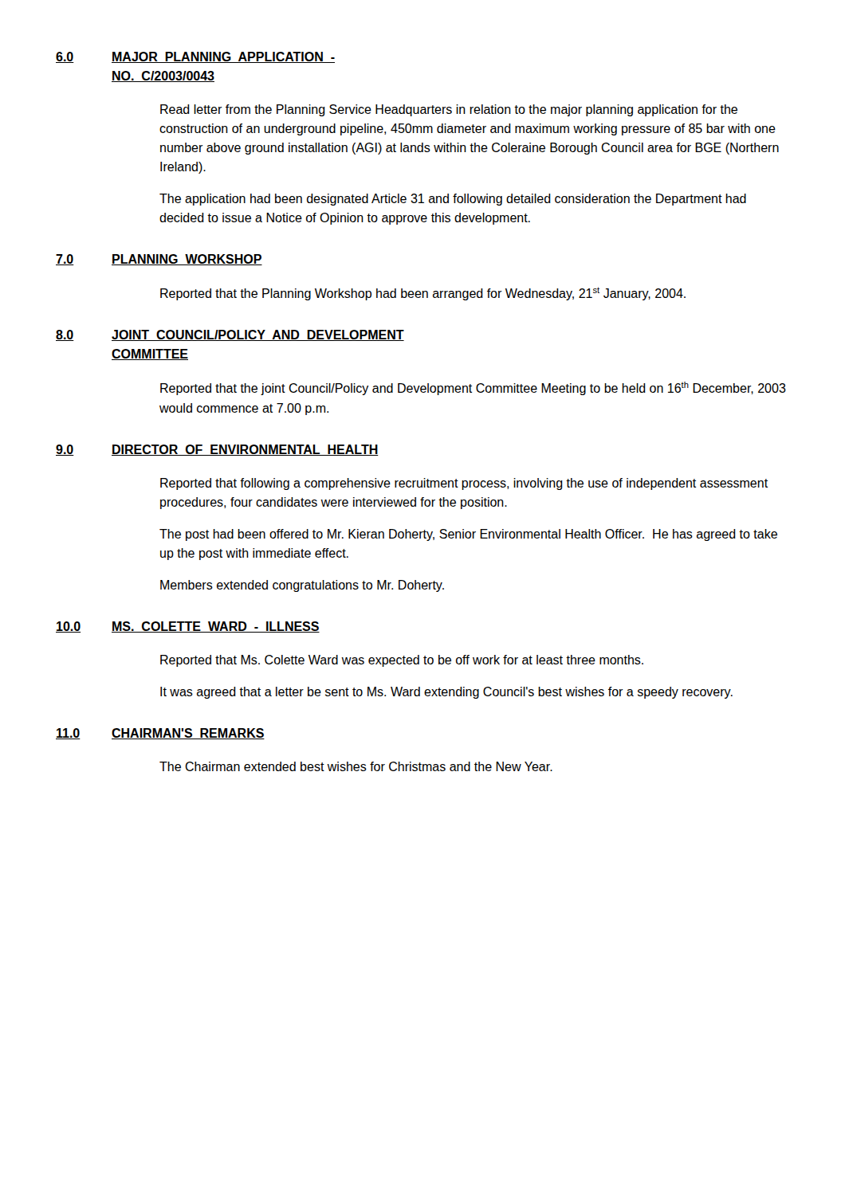6.0 MAJOR PLANNING APPLICATION -
NO. C/2003/0043
Read letter from the Planning Service Headquarters in relation to the major planning application for the construction of an underground pipeline, 450mm diameter and maximum working pressure of 85 bar with one number above ground installation (AGI) at lands within the Coleraine Borough Council area for BGE (Northern Ireland).
The application had been designated Article 31 and following detailed consideration the Department had decided to issue a Notice of Opinion to approve this development.
7.0 PLANNING WORKSHOP
Reported that the Planning Workshop had been arranged for Wednesday, 21st January, 2004.
8.0 JOINT COUNCIL/POLICY AND DEVELOPMENT
COMMITTEE
Reported that the joint Council/Policy and Development Committee Meeting to be held on 16th December, 2003 would commence at 7.00 p.m.
9.0 DIRECTOR OF ENVIRONMENTAL HEALTH
Reported that following a comprehensive recruitment process, involving the use of independent assessment procedures, four candidates were interviewed for the position.
The post had been offered to Mr. Kieran Doherty, Senior Environmental Health Officer. He has agreed to take up the post with immediate effect.
Members extended congratulations to Mr. Doherty.
10.0 MS. COLETTE WARD - ILLNESS
Reported that Ms. Colette Ward was expected to be off work for at least three months.
It was agreed that a letter be sent to Ms. Ward extending Council's best wishes for a speedy recovery.
11.0 CHAIRMAN'S REMARKS
The Chairman extended best wishes for Christmas and the New Year.